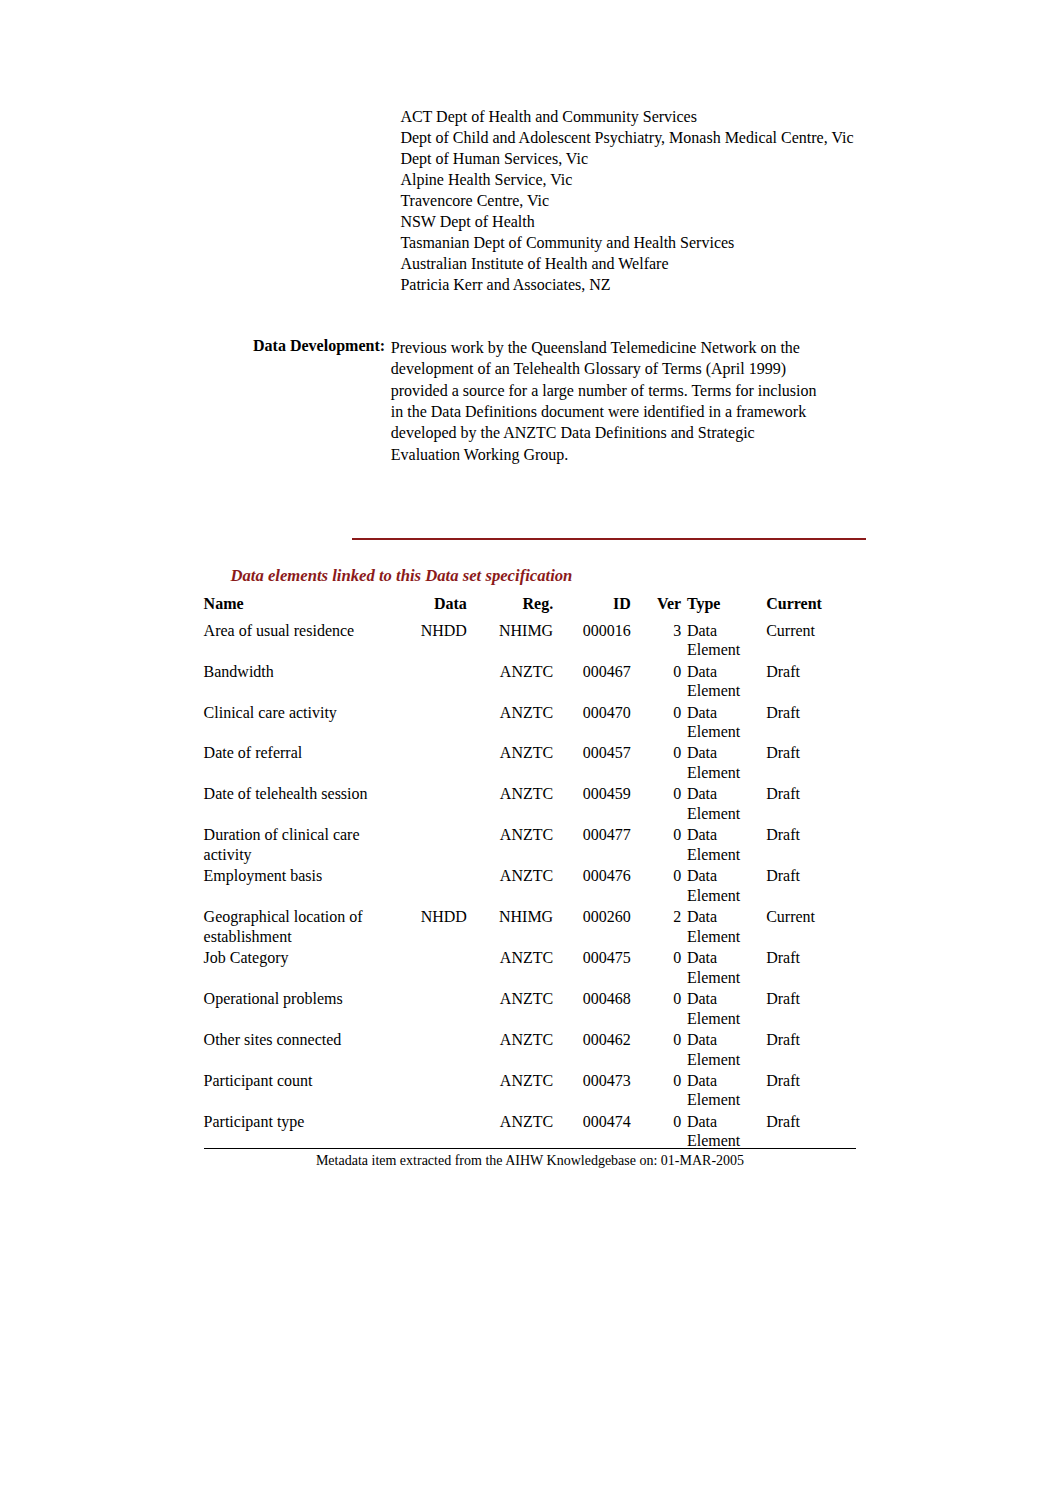ACT Dept of Health and Community Services
Dept of Child and Adolescent Psychiatry, Monash Medical Centre, Vic
Dept of Human Services, Vic
Alpine Health Service, Vic
Travencore Centre, Vic
NSW Dept of Health
Tasmanian Dept of Community and Health Services
Australian Institute of Health and Welfare
Patricia Kerr and Associates, NZ
Data Development:
Previous work by the Queensland Telemedicine Network on the development of an Telehealth Glossary of Terms (April 1999) provided a source for a large number of terms. Terms for inclusion in the Data Definitions document were identified in a framework developed by the ANZTC Data Definitions and Strategic Evaluation Working Group.
Data elements linked to this Data set specification
| Name | Data | Reg. | ID | Ver | Type | Current |
| --- | --- | --- | --- | --- | --- | --- |
| Area of usual residence | NHDD | NHIMG | 000016 | 3 | Data Element | Current |
| Bandwidth | | ANZTC | 000467 | 0 | Data Element | Draft |
| Clinical care activity | | ANZTC | 000470 | 0 | Data Element | Draft |
| Date of referral | | ANZTC | 000457 | 0 | Data Element | Draft |
| Date of telehealth session | | ANZTC | 000459 | 0 | Data Element | Draft |
| Duration of clinical care activity | | ANZTC | 000477 | 0 | Data Element | Draft |
| Employment basis | | ANZTC | 000476 | 0 | Data Element | Draft |
| Geographical location of establishment | NHDD | NHIMG | 000260 | 2 | Data Element | Current |
| Job Category | | ANZTC | 000475 | 0 | Data Element | Draft |
| Operational problems | | ANZTC | 000468 | 0 | Data Element | Draft |
| Other sites connected | | ANZTC | 000462 | 0 | Data Element | Draft |
| Participant count | | ANZTC | 000473 | 0 | Data Element | Draft |
| Participant type | | ANZTC | 000474 | 0 | Data Element | Draft |
Metadata item extracted from the AIHW Knowledgebase on: 01-MAR-2005